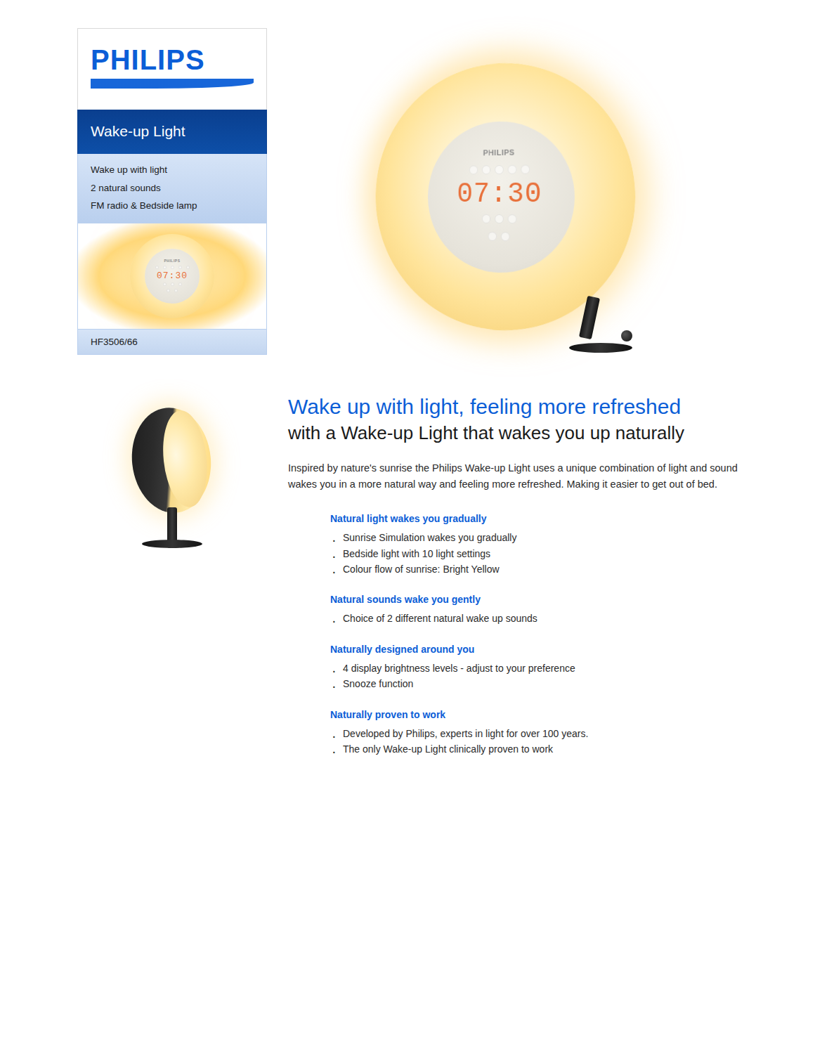PHILIPS
Wake-up Light
Wake up with light
2 natural sounds
FM radio & Bedside lamp
PHILIPS
07:30
HF3506/66
PHILIPS
07:30
Wake up with light, feeling more refreshed
with a Wake-up Light that wakes you up naturally
Inspired by nature's sunrise the Philips Wake-up Light uses a unique combination of light and sound wakes you in a more natural way and feeling more refreshed. Making it easier to get out of bed.
Natural light wakes you gradually
Sunrise Simulation wakes you gradually
Bedside light with 10 light settings
Colour flow of sunrise: Bright Yellow
Natural sounds wake you gently
Choice of 2 different natural wake up sounds
Naturally designed around you
4 display brightness levels - adjust to your preference
Snooze function
Naturally proven to work
Developed by Philips, experts in light for over 100 years.
The only Wake-up Light clinically proven to work